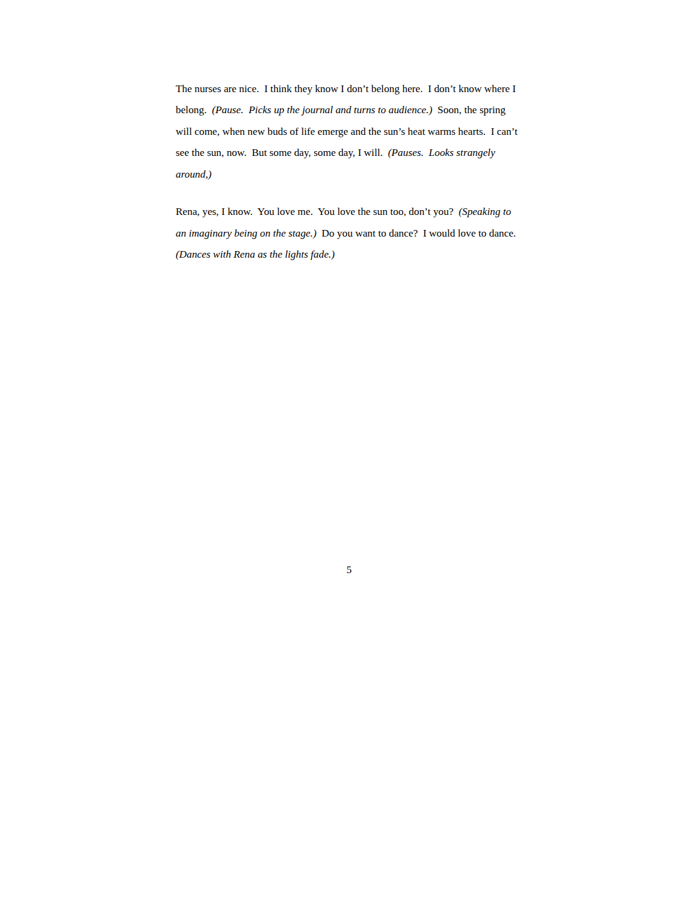The nurses are nice. I think they know I don’t belong here. I don’t know where I belong. (Pause. Picks up the journal and turns to audience.) Soon, the spring will come, when new buds of life emerge and the sun’s heat warms hearts. I can’t see the sun, now. But some day, some day, I will. (Pauses. Looks strangely around,)
Rena, yes, I know. You love me. You love the sun too, don’t you? (Speaking to an imaginary being on the stage.) Do you want to dance? I would love to dance. (Dances with Rena as the lights fade.)
5